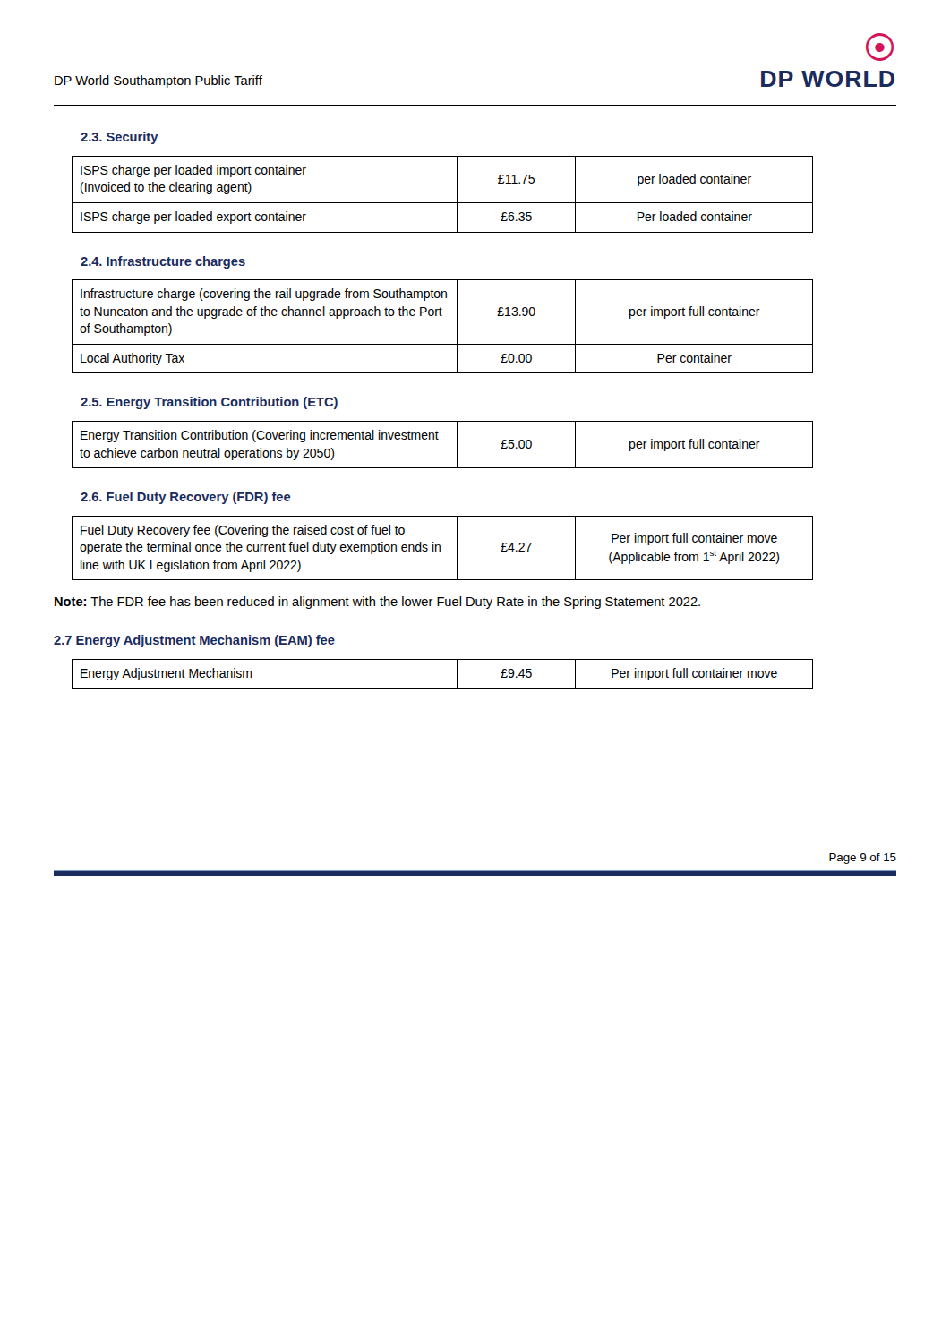DP World Southampton Public Tariff
⦿
DP WORLD
2.3. Security
| ISPS charge per loaded import container (Invoiced to the clearing agent) | £11.75 | per loaded container |
| ISPS charge per loaded export container | £6.35 | Per loaded container |
2.4. Infrastructure charges
| Infrastructure charge (covering the rail upgrade from Southampton to Nuneaton and the upgrade of the channel approach to the Port of Southampton) | £13.90 | per import full container |
| Local Authority Tax | £0.00 | Per container |
2.5. Energy Transition Contribution (ETC)
| Energy Transition Contribution (Covering incremental investment to achieve carbon neutral operations by 2050) | £5.00 | per import full container |
2.6. Fuel Duty Recovery (FDR) fee
| Fuel Duty Recovery fee (Covering the raised cost of fuel to operate the terminal once the current fuel duty exemption ends in line with UK Legislation from April 2022) | £4.27 | Per import full container move (Applicable from 1 st April 2022) |
Note: The FDR fee has been reduced in alignment with the lower Fuel Duty Rate in the Spring Statement 2022.
2.7 Energy Adjustment Mechanism (EAM) fee
| Energy Adjustment Mechanism | £9.45 | Per import full container move |
Page 9 of 15